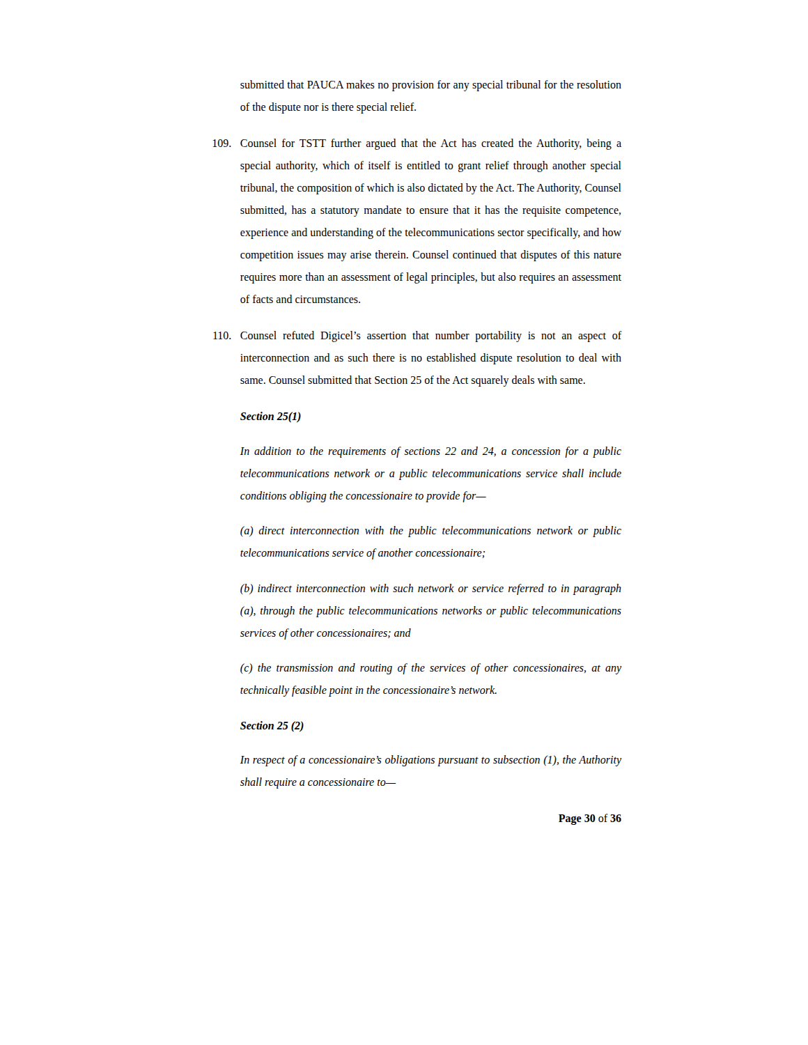submitted that PAUCA makes no provision for any special tribunal for the resolution of the dispute nor is there special relief.
109.
Counsel for TSTT further argued that the Act has created the Authority, being a special authority, which of itself is entitled to grant relief through another special tribunal, the composition of which is also dictated by the Act. The Authority, Counsel submitted, has a statutory mandate to ensure that it has the requisite competence, experience and understanding of the telecommunications sector specifically, and how competition issues may arise therein. Counsel continued that disputes of this nature requires more than an assessment of legal principles, but also requires an assessment of facts and circumstances.
110.
Counsel refuted Digicel’s assertion that number portability is not an aspect of interconnection and as such there is no established dispute resolution to deal with same. Counsel submitted that Section 25 of the Act squarely deals with same.
Section 25(1)
In addition to the requirements of sections 22 and 24, a concession for a public telecommunications network or a public telecommunications service shall include conditions obliging the concessionaire to provide for—
(a) direct interconnection with the public telecommunications network or public telecommunications service of another concessionaire;
(b) indirect interconnection with such network or service referred to in paragraph (a), through the public telecommunications networks or public telecommunications services of other concessionaires; and
(c) the transmission and routing of the services of other concessionaires, at any technically feasible point in the concessionaire’s network.
Section 25 (2)
In respect of a concessionaire’s obligations pursuant to subsection (1), the Authority shall require a concessionaire to—
Page 30 of 36